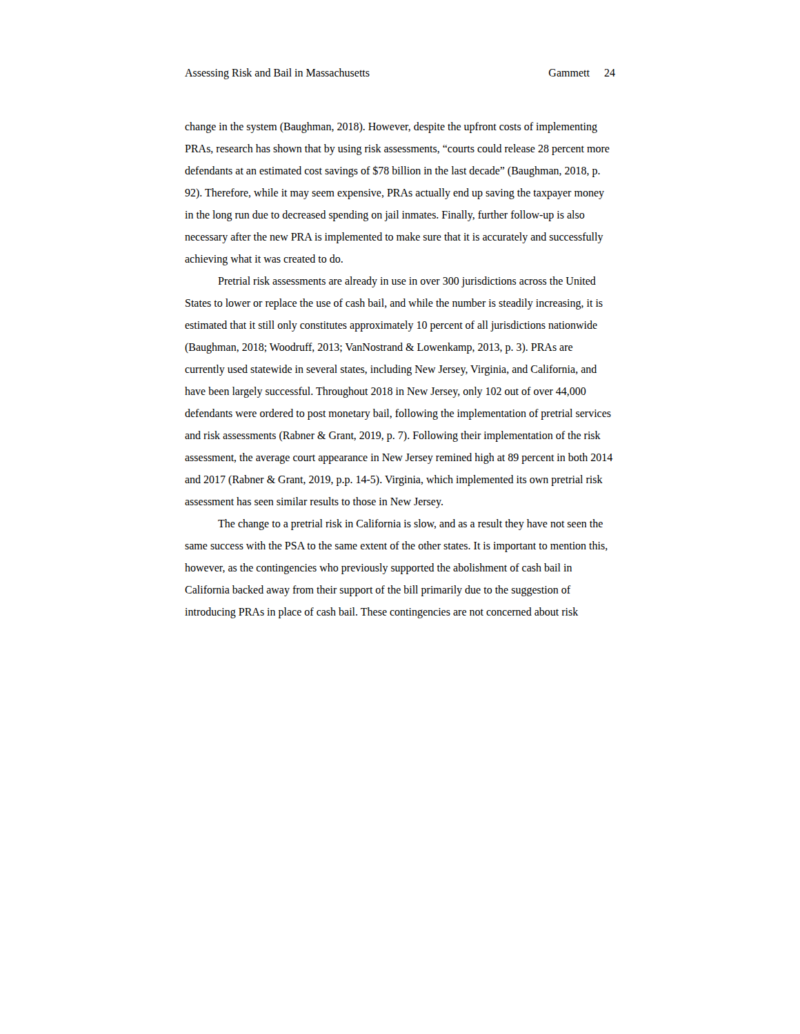Assessing Risk and Bail in Massachusetts
Gammett24
change in the system (Baughman, 2018). However, despite the upfront costs of implementing PRAs, research has shown that by using risk assessments, “courts could release 28 percent more defendants at an estimated cost savings of $78 billion in the last decade” (Baughman, 2018, p. 92). Therefore, while it may seem expensive, PRAs actually end up saving the taxpayer money in the long run due to decreased spending on jail inmates. Finally, further follow-up is also necessary after the new PRA is implemented to make sure that it is accurately and successfully achieving what it was created to do.
Pretrial risk assessments are already in use in over 300 jurisdictions across the United States to lower or replace the use of cash bail, and while the number is steadily increasing, it is estimated that it still only constitutes approximately 10 percent of all jurisdictions nationwide (Baughman, 2018; Woodruff, 2013; VanNostrand & Lowenkamp, 2013, p. 3). PRAs are currently used statewide in several states, including New Jersey, Virginia, and California, and have been largely successful. Throughout 2018 in New Jersey, only 102 out of over 44,000 defendants were ordered to post monetary bail, following the implementation of pretrial services and risk assessments (Rabner & Grant, 2019, p. 7). Following their implementation of the risk assessment, the average court appearance in New Jersey remined high at 89 percent in both 2014 and 2017 (Rabner & Grant, 2019, p.p. 14-5). Virginia, which implemented its own pretrial risk assessment has seen similar results to those in New Jersey.
The change to a pretrial risk in California is slow, and as a result they have not seen the same success with the PSA to the same extent of the other states. It is important to mention this, however, as the contingencies who previously supported the abolishment of cash bail in California backed away from their support of the bill primarily due to the suggestion of introducing PRAs in place of cash bail. These contingencies are not concerned about risk